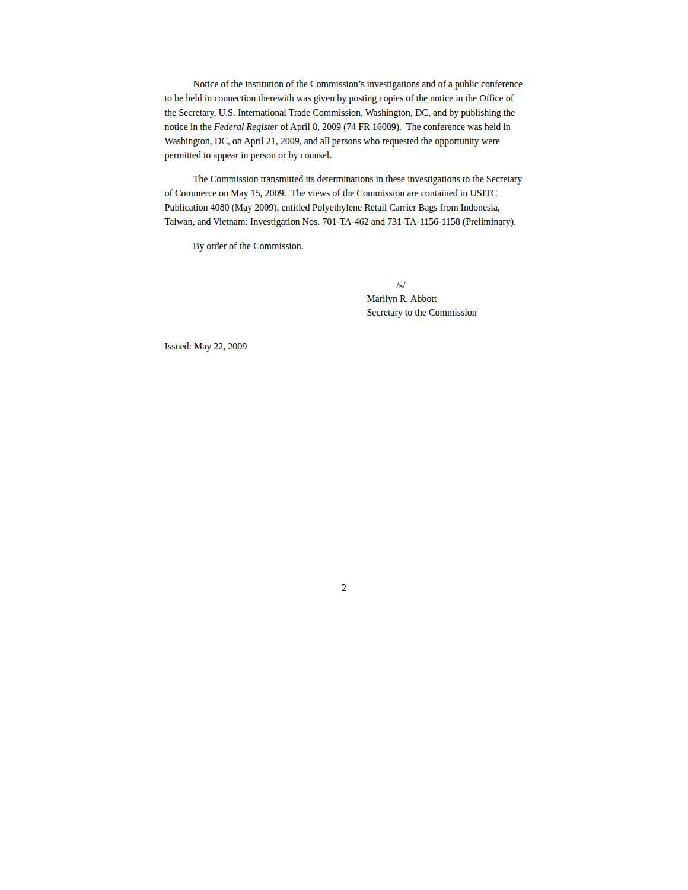Notice of the institution of the Commission’s investigations and of a public conference to be held in connection therewith was given by posting copies of the notice in the Office of the Secretary, U.S. International Trade Commission, Washington, DC, and by publishing the notice in the Federal Register of April 8, 2009 (74 FR 16009). The conference was held in Washington, DC, on April 21, 2009, and all persons who requested the opportunity were permitted to appear in person or by counsel.
The Commission transmitted its determinations in these investigations to the Secretary of Commerce on May 15, 2009. The views of the Commission are contained in USITC Publication 4080 (May 2009), entitled Polyethylene Retail Carrier Bags from Indonesia, Taiwan, and Vietnam: Investigation Nos. 701-TA-462 and 731-TA-1156-1158 (Preliminary).
By order of the Commission.
/s/
Marilyn R. Abbott
Secretary to the Commission
Issued: May 22, 2009
2